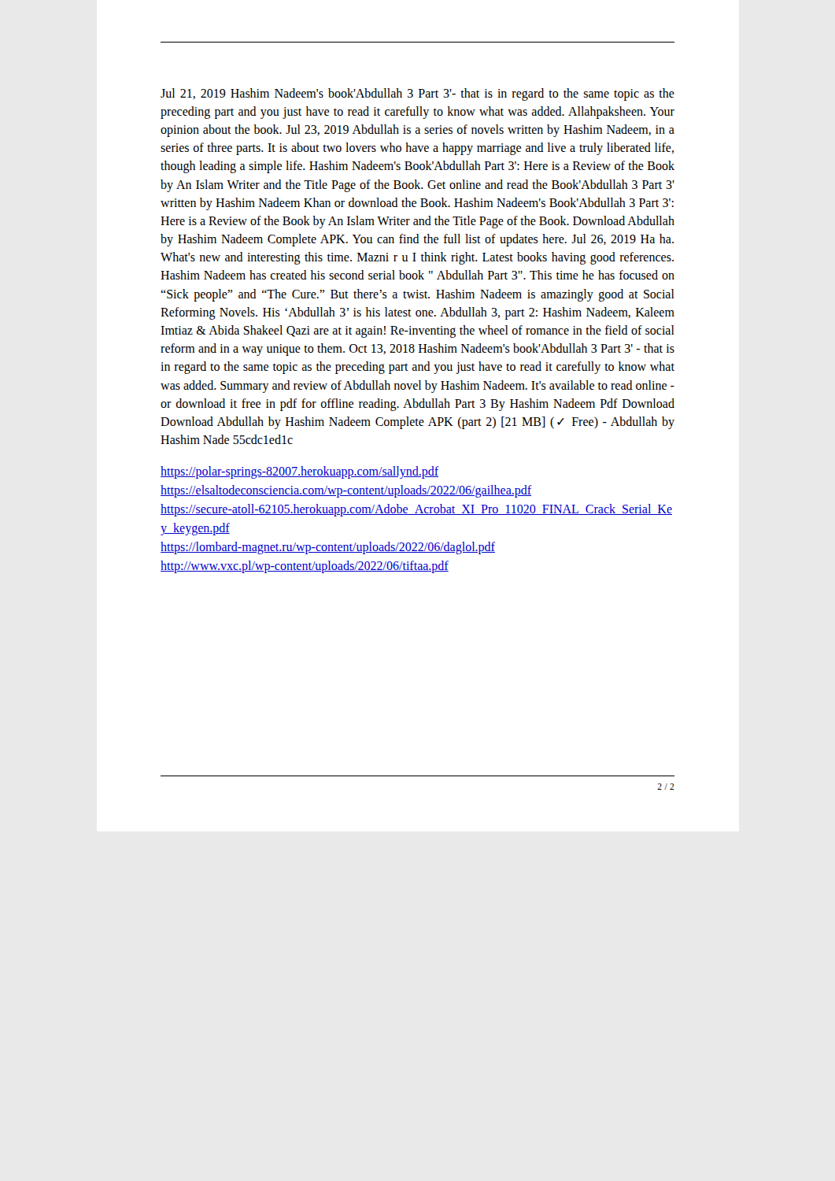Jul 21, 2019 Hashim Nadeem's book'Abdullah 3 Part 3'- that is in regard to the same topic as the preceding part and you just have to read it carefully to know what was added. Allahpaksheen. Your opinion about the book. Jul 23, 2019 Abdullah is a series of novels written by Hashim Nadeem, in a series of three parts. It is about two lovers who have a happy marriage and live a truly liberated life, though leading a simple life. Hashim Nadeem's Book'Abdullah Part 3': Here is a Review of the Book by An Islam Writer and the Title Page of the Book. Get online and read the Book'Abdullah 3 Part 3' written by Hashim Nadeem Khan or download the Book. Hashim Nadeem's Book'Abdullah 3 Part 3': Here is a Review of the Book by An Islam Writer and the Title Page of the Book. Download Abdullah by Hashim Nadeem Complete APK. You can find the full list of updates here. Jul 26, 2019 Ha ha. What's new and interesting this time. Mazni r u I think right. Latest books having good references. Hashim Nadeem has created his second serial book " Abdullah Part 3". This time he has focused on “Sick people” and “The Cure.” But there’s a twist. Hashim Nadeem is amazingly good at Social Reforming Novels. His ‘Abdullah 3’ is his latest one. Abdullah 3, part 2: Hashim Nadeem, Kaleem Imtiaz & Abida Shakeel Qazi are at it again! Re-inventing the wheel of romance in the field of social reform and in a way unique to them. Oct 13, 2018 Hashim Nadeem's book'Abdullah 3 Part 3' - that is in regard to the same topic as the preceding part and you just have to read it carefully to know what was added. Summary and review of Abdullah novel by Hashim Nadeem. It's available to read online - or download it free in pdf for offline reading. Abdullah Part 3 By Hashim Nadeem Pdf Download Download Abdullah by Hashim Nadeem Complete APK (part 2) [21 MB] (✓ Free) - Abdullah by Hashim Nade 55cdc1ed1c
https://polar-springs-82007.herokuapp.com/sallynd.pdf
https://elsaltodeconsciencia.com/wp-content/uploads/2022/06/gailhea.pdf
https://secure-atoll-62105.herokuapp.com/Adobe_Acrobat_XI_Pro_11020_FINAL_Crack_Serial_Key_keygen.pdf
https://lombard-magnet.ru/wp-content/uploads/2022/06/daglol.pdf
http://www.vxc.pl/wp-content/uploads/2022/06/tiftaa.pdf
2 / 2